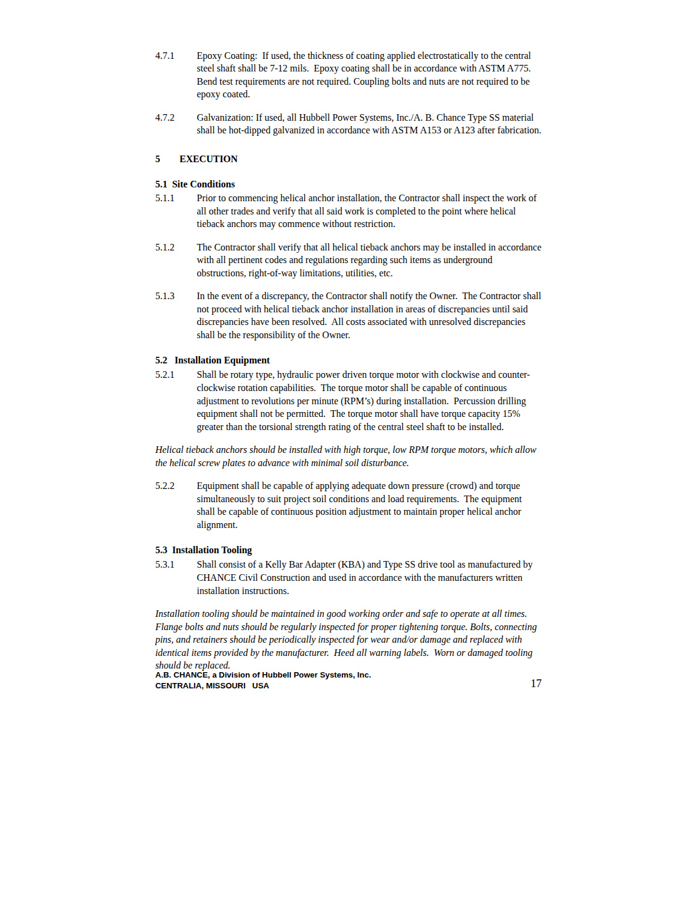4.7.1
Epoxy Coating: If used, the thickness of coating applied electrostatically to the central steel shaft shall be 7-12 mils. Epoxy coating shall be in accordance with ASTM A775. Bend test requirements are not required. Coupling bolts and nuts are not required to be epoxy coated.
4.7.2
Galvanization: If used, all Hubbell Power Systems, Inc./A. B. Chance Type SS material shall be hot-dipped galvanized in accordance with ASTM A153 or A123 after fabrication.
5 EXECUTION
5.1 Site Conditions
5.1.1
Prior to commencing helical anchor installation, the Contractor shall inspect the work of all other trades and verify that all said work is completed to the point where helical tieback anchors may commence without restriction.
5.1.2
The Contractor shall verify that all helical tieback anchors may be installed in accordance with all pertinent codes and regulations regarding such items as underground obstructions, right-of-way limitations, utilities, etc.
5.1.3
In the event of a discrepancy, the Contractor shall notify the Owner. The Contractor shall not proceed with helical tieback anchor installation in areas of discrepancies until said discrepancies have been resolved. All costs associated with unresolved discrepancies shall be the responsibility of the Owner.
5.2 Installation Equipment
5.2.1
Shall be rotary type, hydraulic power driven torque motor with clockwise and counter-clockwise rotation capabilities. The torque motor shall be capable of continuous adjustment to revolutions per minute (RPM’s) during installation. Percussion drilling equipment shall not be permitted. The torque motor shall have torque capacity 15% greater than the torsional strength rating of the central steel shaft to be installed.
Helical tieback anchors should be installed with high torque, low RPM torque motors, which allow the helical screw plates to advance with minimal soil disturbance.
5.2.2
Equipment shall be capable of applying adequate down pressure (crowd) and torque simultaneously to suit project soil conditions and load requirements. The equipment shall be capable of continuous position adjustment to maintain proper helical anchor alignment.
5.3 Installation Tooling
5.3.1
Shall consist of a Kelly Bar Adapter (KBA) and Type SS drive tool as manufactured by CHANCE Civil Construction and used in accordance with the manufacturers written installation instructions.
Installation tooling should be maintained in good working order and safe to operate at all times. Flange bolts and nuts should be regularly inspected for proper tightening torque. Bolts, connecting pins, and retainers should be periodically inspected for wear and/or damage and replaced with identical items provided by the manufacturer. Heed all warning labels. Worn or damaged tooling should be replaced.
A.B. CHANCE, a Division of Hubbell Power Systems, Inc.
CENTRALIA, MISSOURI USA
17